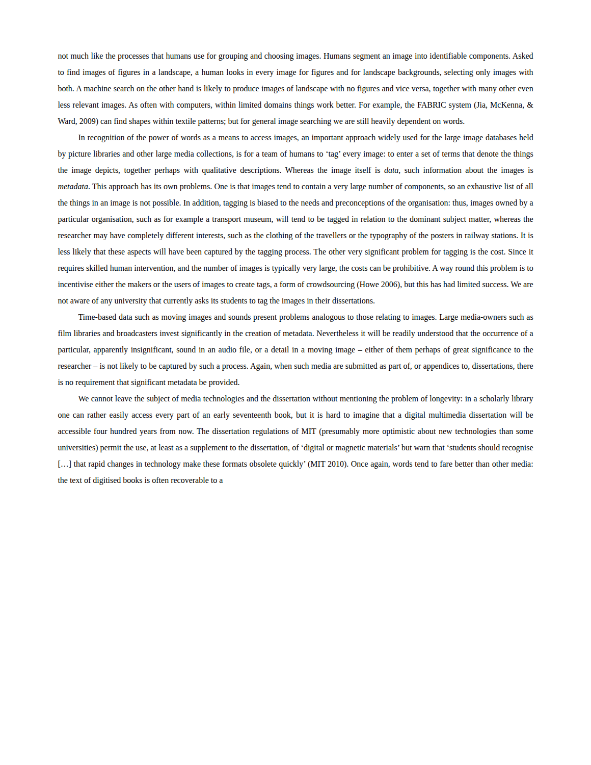not much like the processes that humans use for grouping and choosing images. Humans segment an image into identifiable components. Asked to find images of figures in a landscape, a human looks in every image for figures and for landscape backgrounds, selecting only images with both. A machine search on the other hand is likely to produce images of landscape with no figures and vice versa, together with many other even less relevant images. As often with computers, within limited domains things work better. For example, the FABRIC system (Jia, McKenna, & Ward, 2009) can find shapes within textile patterns; but for general image searching we are still heavily dependent on words.
In recognition of the power of words as a means to access images, an important approach widely used for the large image databases held by picture libraries and other large media collections, is for a team of humans to ‘tag’ every image: to enter a set of terms that denote the things the image depicts, together perhaps with qualitative descriptions. Whereas the image itself is data, such information about the images is metadata. This approach has its own problems. One is that images tend to contain a very large number of components, so an exhaustive list of all the things in an image is not possible. In addition, tagging is biased to the needs and preconceptions of the organisation: thus, images owned by a particular organisation, such as for example a transport museum, will tend to be tagged in relation to the dominant subject matter, whereas the researcher may have completely different interests, such as the clothing of the travellers or the typography of the posters in railway stations. It is less likely that these aspects will have been captured by the tagging process. The other very significant problem for tagging is the cost. Since it requires skilled human intervention, and the number of images is typically very large, the costs can be prohibitive. A way round this problem is to incentivise either the makers or the users of images to create tags, a form of crowdsourcing (Howe 2006), but this has had limited success. We are not aware of any university that currently asks its students to tag the images in their dissertations.
Time-based data such as moving images and sounds present problems analogous to those relating to images. Large media-owners such as film libraries and broadcasters invest significantly in the creation of metadata. Nevertheless it will be readily understood that the occurrence of a particular, apparently insignificant, sound in an audio file, or a detail in a moving image – either of them perhaps of great significance to the researcher – is not likely to be captured by such a process. Again, when such media are submitted as part of, or appendices to, dissertations, there is no requirement that significant metadata be provided.
We cannot leave the subject of media technologies and the dissertation without mentioning the problem of longevity: in a scholarly library one can rather easily access every part of an early seventeenth book, but it is hard to imagine that a digital multimedia dissertation will be accessible four hundred years from now. The dissertation regulations of MIT (presumably more optimistic about new technologies than some universities) permit the use, at least as a supplement to the dissertation, of ‘digital or magnetic materials’ but warn that ‘students should recognise […] that rapid changes in technology make these formats obsolete quickly’ (MIT 2010). Once again, words tend to fare better than other media: the text of digitised books is often recoverable to a